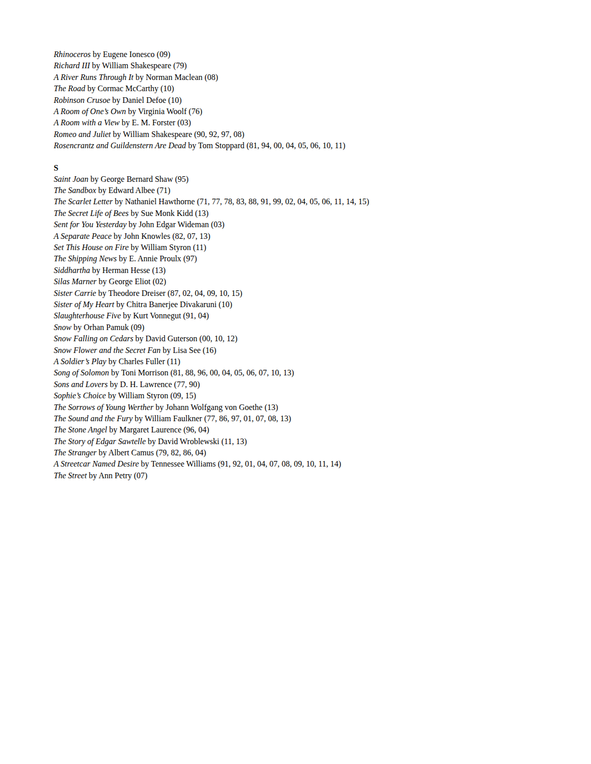Rhinoceros by Eugene Ionesco (09)
Richard III by William Shakespeare (79)
A River Runs Through It by Norman Maclean (08)
The Road by Cormac McCarthy (10)
Robinson Crusoe by Daniel Defoe (10)
A Room of One’s Own by Virginia Woolf (76)
A Room with a View by E. M. Forster (03)
Romeo and Juliet by William Shakespeare (90, 92, 97, 08)
Rosencrantz and Guildenstern Are Dead by Tom Stoppard (81, 94, 00, 04, 05, 06, 10, 11)
S
Saint Joan by George Bernard Shaw (95)
The Sandbox by Edward Albee (71)
The Scarlet Letter by Nathaniel Hawthorne (71, 77, 78, 83, 88, 91, 99, 02, 04, 05, 06, 11, 14, 15)
The Secret Life of Bees by Sue Monk Kidd (13)
Sent for You Yesterday by John Edgar Wideman (03)
A Separate Peace by John Knowles (82, 07, 13)
Set This House on Fire by William Styron (11)
The Shipping News by E. Annie Proulx (97)
Siddhartha by Herman Hesse (13)
Silas Marner by George Eliot (02)
Sister Carrie by Theodore Dreiser (87, 02, 04, 09, 10, 15)
Sister of My Heart by Chitra Banerjee Divakaruni (10)
Slaughterhouse Five by Kurt Vonnegut (91, 04)
Snow by Orhan Pamuk (09)
Snow Falling on Cedars by David Guterson (00, 10, 12)
Snow Flower and the Secret Fan by Lisa See (16)
A Soldier’s Play by Charles Fuller (11)
Song of Solomon by Toni Morrison (81, 88, 96, 00, 04, 05, 06, 07, 10, 13)
Sons and Lovers by D. H. Lawrence (77, 90)
Sophie’s Choice by William Styron (09, 15)
The Sorrows of Young Werther by Johann Wolfgang von Goethe (13)
The Sound and the Fury by William Faulkner (77, 86, 97, 01, 07, 08, 13)
The Stone Angel by Margaret Laurence (96, 04)
The Story of Edgar Sawtelle by David Wroblewski (11, 13)
The Stranger by Albert Camus (79, 82, 86, 04)
A Streetcar Named Desire by Tennessee Williams (91, 92, 01, 04, 07, 08, 09, 10, 11, 14)
The Street by Ann Petry (07)